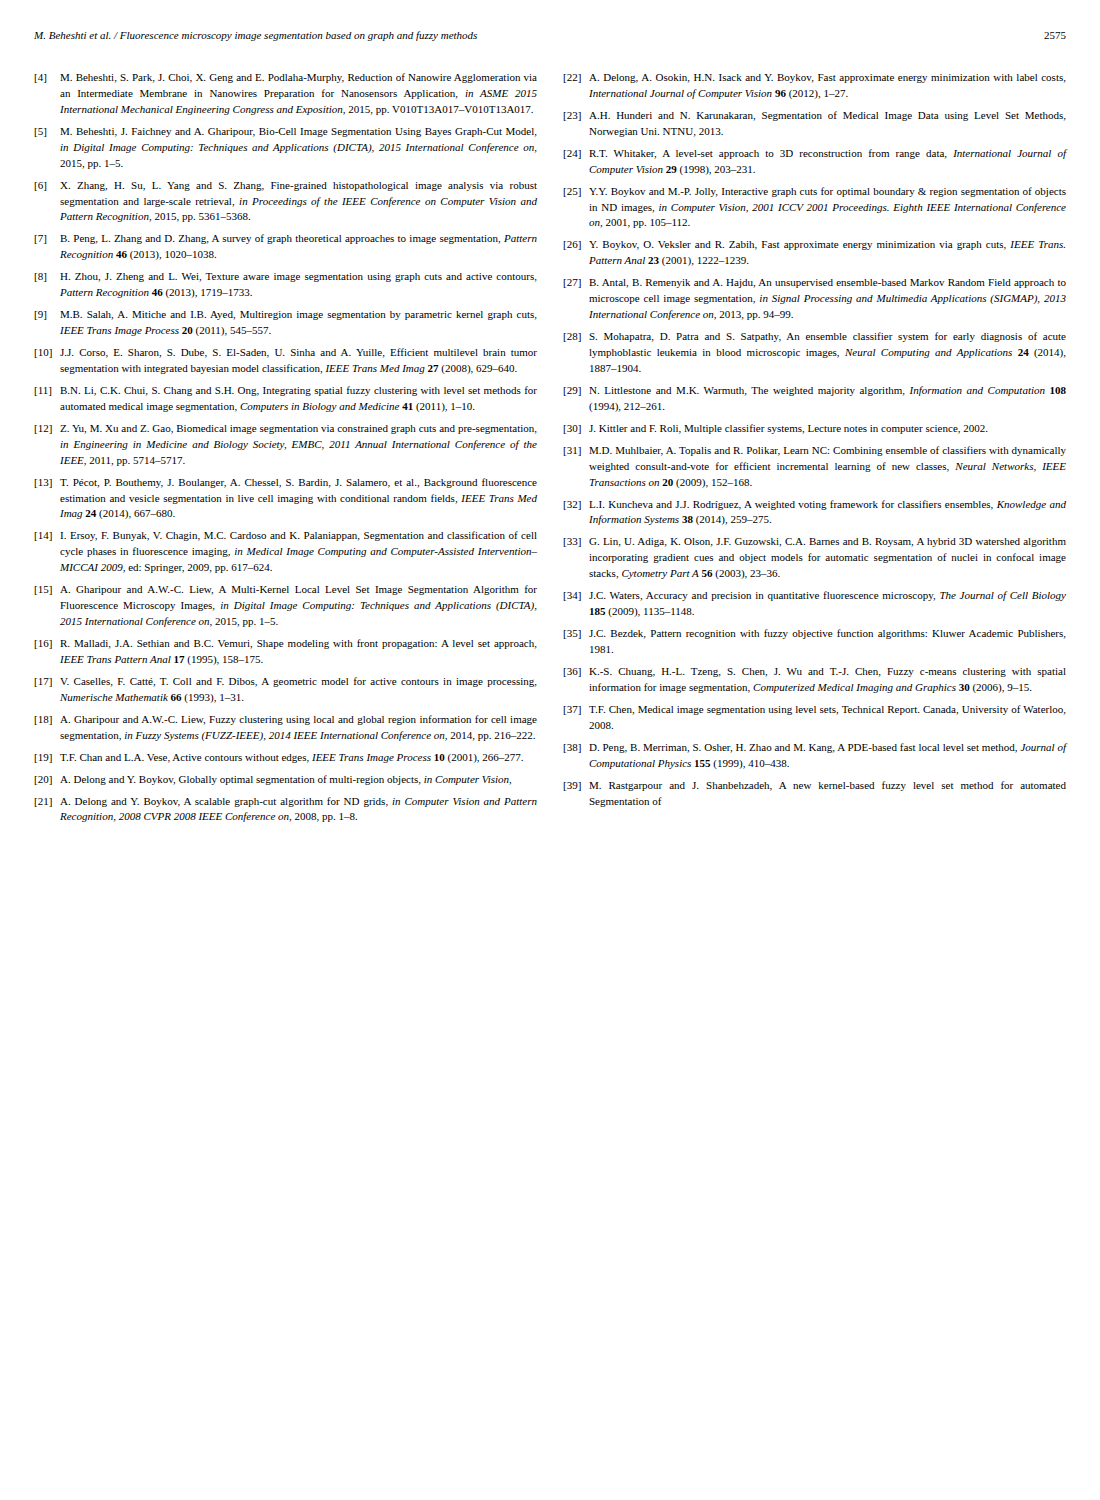M. Beheshti et al. / Fluorescence microscopy image segmentation based on graph and fuzzy methods 2575
[4] M. Beheshti, S. Park, J. Choi, X. Geng and E. Podlaha-Murphy, Reduction of Nanowire Agglomeration via an Intermediate Membrane in Nanowires Preparation for Nanosensors Application, in ASME 2015 International Mechanical Engineering Congress and Exposition, 2015, pp. V010T13A017–V010T13A017.
[5] M. Beheshti, J. Faichney and A. Gharipour, Bio-Cell Image Segmentation Using Bayes Graph-Cut Model, in Digital Image Computing: Techniques and Applications (DICTA), 2015 International Conference on, 2015, pp. 1–5.
[6] X. Zhang, H. Su, L. Yang and S. Zhang, Fine-grained histopathological image analysis via robust segmentation and large-scale retrieval, in Proceedings of the IEEE Conference on Computer Vision and Pattern Recognition, 2015, pp. 5361–5368.
[7] B. Peng, L. Zhang and D. Zhang, A survey of graph theoretical approaches to image segmentation, Pattern Recognition 46 (2013), 1020–1038.
[8] H. Zhou, J. Zheng and L. Wei, Texture aware image segmentation using graph cuts and active contours, Pattern Recognition 46 (2013), 1719–1733.
[9] M.B. Salah, A. Mitiche and I.B. Ayed, Multiregion image segmentation by parametric kernel graph cuts, IEEE Trans Image Process 20 (2011), 545–557.
[10] J.J. Corso, E. Sharon, S. Dube, S. El-Saden, U. Sinha and A. Yuille, Efficient multilevel brain tumor segmentation with integrated bayesian model classification, IEEE Trans Med Imag 27 (2008), 629–640.
[11] B.N. Li, C.K. Chui, S. Chang and S.H. Ong, Integrating spatial fuzzy clustering with level set methods for automated medical image segmentation, Computers in Biology and Medicine 41 (2011), 1–10.
[12] Z. Yu, M. Xu and Z. Gao, Biomedical image segmentation via constrained graph cuts and pre-segmentation, in Engineering in Medicine and Biology Society, EMBC, 2011 Annual International Conference of the IEEE, 2011, pp. 5714–5717.
[13] T. Pécot, P. Bouthemy, J. Boulanger, A. Chessel, S. Bardin, J. Salamero, et al., Background fluorescence estimation and vesicle segmentation in live cell imaging with conditional random fields, IEEE Trans Med Imag 24 (2014), 667–680.
[14] I. Ersoy, F. Bunyak, V. Chagin, M.C. Cardoso and K. Palaniappan, Segmentation and classification of cell cycle phases in fluorescence imaging, in Medical Image Computing and Computer-Assisted Intervention–MICCAI 2009, ed: Springer, 2009, pp. 617–624.
[15] A. Gharipour and A.W.-C. Liew, A Multi-Kernel Local Level Set Image Segmentation Algorithm for Fluorescence Microscopy Images, in Digital Image Computing: Techniques and Applications (DICTA), 2015 International Conference on, 2015, pp. 1–5.
[16] R. Malladi, J.A. Sethian and B.C. Vemuri, Shape modeling with front propagation: A level set approach, IEEE Trans Pattern Anal 17 (1995), 158–175.
[17] V. Caselles, F. Catté, T. Coll and F. Dibos, A geometric model for active contours in image processing, Numerische Mathematik 66 (1993), 1–31.
[18] A. Gharipour and A.W.-C. Liew, Fuzzy clustering using local and global region information for cell image segmentation, in Fuzzy Systems (FUZZ-IEEE), 2014 IEEE International Conference on, 2014, pp. 216–222.
[19] T.F. Chan and L.A. Vese, Active contours without edges, IEEE Trans Image Process 10 (2001), 266–277.
[20] A. Delong and Y. Boykov, Globally optimal segmentation of multi-region objects, in Computer Vision,
[21] A. Delong and Y. Boykov, A scalable graph-cut algorithm for ND grids, in Computer Vision and Pattern Recognition, 2008 CVPR 2008 IEEE Conference on, 2008, pp. 1–8.
[22] A. Delong, A. Osokin, H.N. Isack and Y. Boykov, Fast approximate energy minimization with label costs, International Journal of Computer Vision 96 (2012), 1–27.
[23] A.H. Hunderi and N. Karunakaran, Segmentation of Medical Image Data using Level Set Methods, Norwegian Uni. NTNU, 2013.
[24] R.T. Whitaker, A level-set approach to 3D reconstruction from range data, International Journal of Computer Vision 29 (1998), 203–231.
[25] Y.Y. Boykov and M.-P. Jolly, Interactive graph cuts for optimal boundary & region segmentation of objects in ND images, in Computer Vision, 2001 ICCV 2001 Proceedings. Eighth IEEE International Conference on, 2001, pp. 105–112.
[26] Y. Boykov, O. Veksler and R. Zabih, Fast approximate energy minimization via graph cuts, IEEE Trans. Pattern Anal 23 (2001), 1222–1239.
[27] B. Antal, B. Remenyik and A. Hajdu, An unsupervised ensemble-based Markov Random Field approach to microscope cell image segmentation, in Signal Processing and Multimedia Applications (SIGMAP), 2013 International Conference on, 2013, pp. 94–99.
[28] S. Mohapatra, D. Patra and S. Satpathy, An ensemble classifier system for early diagnosis of acute lymphoblastic leukemia in blood microscopic images, Neural Computing and Applications 24 (2014), 1887–1904.
[29] N. Littlestone and M.K. Warmuth, The weighted majority algorithm, Information and Computation 108 (1994), 212–261.
[30] J. Kittler and F. Roli, Multiple classifier systems, Lecture notes in computer science, 2002.
[31] M.D. Muhlbaier, A. Topalis and R. Polikar, Learn NC: Combining ensemble of classifiers with dynamically weighted consult-and-vote for efficient incremental learning of new classes, Neural Networks, IEEE Transactions on 20 (2009), 152–168.
[32] L.I. Kuncheva and J.J. Rodríguez, A weighted voting framework for classifiers ensembles, Knowledge and Information Systems 38 (2014), 259–275.
[33] G. Lin, U. Adiga, K. Olson, J.F. Guzowski, C.A. Barnes and B. Roysam, A hybrid 3D watershed algorithm incorporating gradient cues and object models for automatic segmentation of nuclei in confocal image stacks, Cytometry Part A 56 (2003), 23–36.
[34] J.C. Waters, Accuracy and precision in quantitative fluorescence microscopy, The Journal of Cell Biology 185 (2009), 1135–1148.
[35] J.C. Bezdek, Pattern recognition with fuzzy objective function algorithms: Kluwer Academic Publishers, 1981.
[36] K.-S. Chuang, H.-L. Tzeng, S. Chen, J. Wu and T.-J. Chen, Fuzzy c-means clustering with spatial information for image segmentation, Computerized Medical Imaging and Graphics 30 (2006), 9–15.
[37] T.F. Chen, Medical image segmentation using level sets, Technical Report. Canada, University of Waterloo, 2008.
[38] D. Peng, B. Merriman, S. Osher, H. Zhao and M. Kang, A PDE-based fast local level set method, Journal of Computational Physics 155 (1999), 410–438.
[39] M. Rastgarpour and J. Shanbehzadeh, A new kernel-based fuzzy level set method for automated Segmentation of